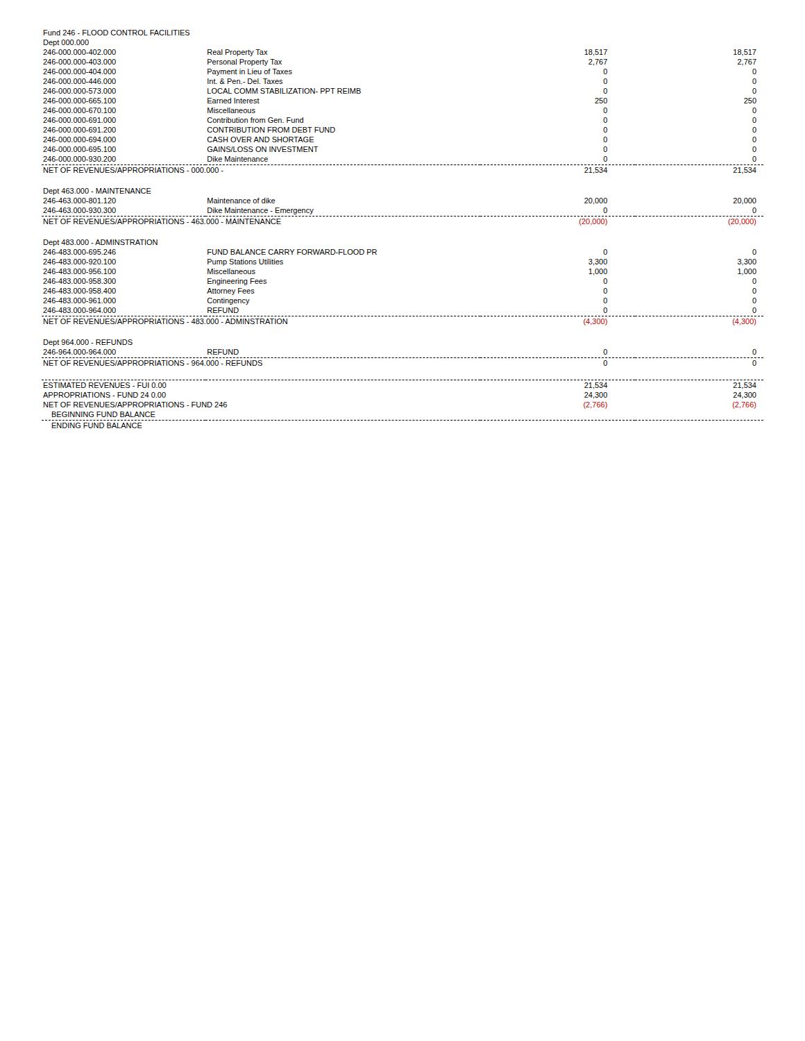| Fund 246 - FLOOD CONTROL FACILITIES | | |
| Dept 000.000 | | |
| 246-000.000-402.000 | Real Property Tax | 18,517 | 18,517 |
| 246-000.000-403.000 | Personal Property Tax | 2,767 | 2,767 |
| 246-000.000-404.000 | Payment in Lieu of Taxes | 0 | 0 |
| 246-000.000-446.000 | Int. & Pen.- Del. Taxes | 0 | 0 |
| 246-000.000-573.000 | LOCAL COMM STABILIZATION- PPT REIMB | 0 | 0 |
| 246-000.000-665.100 | Earned Interest | 250 | 250 |
| 246-000.000-670.100 | Miscellaneous | 0 | 0 |
| 246-000.000-691.000 | Contribution from Gen. Fund | 0 | 0 |
| 246-000.000-691.200 | CONTRIBUTION FROM DEBT FUND | 0 | 0 |
| 246-000.000-694.000 | CASH OVER AND SHORTAGE | 0 | 0 |
| 246-000.000-695.100 | GAINS/LOSS ON INVESTMENT | 0 | 0 |
| 246-000.000-930.200 | Dike Maintenance | 0 | 0 |
| NET OF REVENUES/APPROPRIATIONS - 000.000 - | 21,534 | 21,534 |
| Dept 463.000 - MAINTENANCE | | |
| 246-463.000-801.120 | Maintenance of dike | 20,000 | 20,000 |
| 246-463.000-930.300 | Dike Maintenance - Emergency | 0 | 0 |
| NET OF REVENUES/APPROPRIATIONS - 463.000 - MAINTENANCE | (20,000) | (20,000) |
| Dept 483.000 - ADMINSTRATION | | |
| 246-483.000-695.246 | FUND BALANCE CARRY FORWARD-FLOOD PR | 0 | 0 |
| 246-483.000-920.100 | Pump Stations Utilities | 3,300 | 3,300 |
| 246-483.000-956.100 | Miscellaneous | 1,000 | 1,000 |
| 246-483.000-958.300 | Engineering Fees | 0 | 0 |
| 246-483.000-958.400 | Attorney Fees | 0 | 0 |
| 246-483.000-961.000 | Contingency | 0 | 0 |
| 246-483.000-964.000 | REFUND | 0 | 0 |
| NET OF REVENUES/APPROPRIATIONS - 483.000 - ADMINSTRATION | (4,300) | (4,300) |
| Dept 964.000 - REFUNDS | | |
| 246-964.000-964.000 | REFUND | 0 | 0 |
| NET OF REVENUES/APPROPRIATIONS - 964.000 - REFUNDS | 0 | 0 |
| ESTIMATED REVENUES - FUI 0.00 | | 21,534 | 21,534 |
| APPROPRIATIONS - FUND 24 0.00 | | 24,300 | 24,300 |
| NET OF REVENUES/APPROPRIATIONS - FUND 246 | (2,766) | (2,766) |
| BEGINNING FUND BALANCE | | |
| ENDING FUND BALANCE | | |